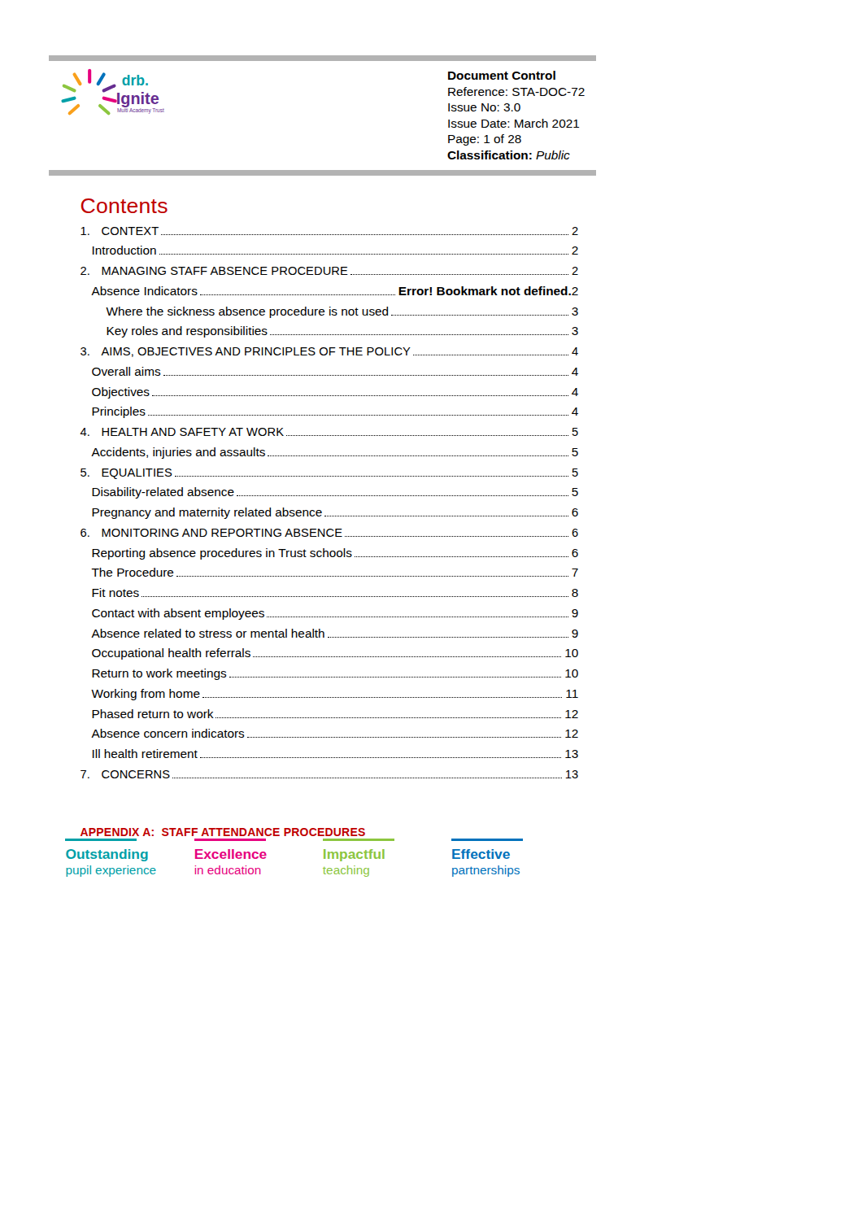drb. Ignite Multi Academy Trust
Document Control
Reference: STA-DOC-72
Issue No: 3.0
Issue Date: March 2021
Page: 1 of 28
Classification: Public
Contents
1. CONTEXT 2
Introduction 2
2. MANAGING STAFF ABSENCE PROCEDURE 2
Absence Indicators Error! Bookmark not defined. 2
Where the sickness absence procedure is not used 3
Key roles and responsibilities 3
3. AIMS, OBJECTIVES AND PRINCIPLES OF THE POLICY 4
Overall aims 4
Objectives 4
Principles 4
4. HEALTH AND SAFETY AT WORK 5
Accidents, injuries and assaults 5
5. EQUALITIES 5
Disability-related absence 5
Pregnancy and maternity related absence 6
6. MONITORING AND REPORTING ABSENCE 6
Reporting absence procedures in Trust schools 6
The Procedure 7
Fit notes 8
Contact with absent employees 9
Absence related to stress or mental health 9
Occupational health referrals 10
Return to work meetings 10
Working from home 11
Phased return to work 12
Absence concern indicators 12
Ill health retirement 13
7. CONCERNS 13
APPENDIX A: STAFF ATTENDANCE PROCEDURES
Outstanding pupil experience
Excellence in education
Impactful teaching
Effective partnerships